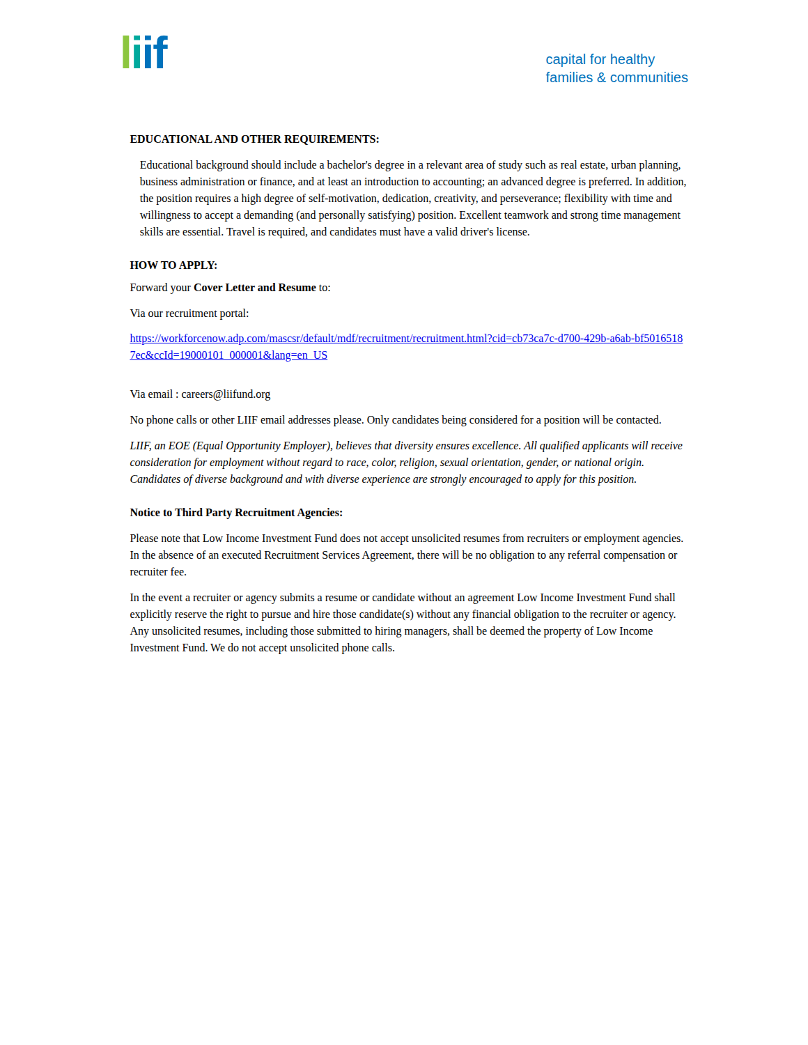liif
capital for healthy
families & communities
EDUCATIONAL AND OTHER REQUIREMENTS:
Educational background should include a bachelor's degree in a relevant area of study such as real estate, urban planning, business administration or finance, and at least an introduction to accounting; an advanced degree is preferred. In addition, the position requires a high degree of self-motivation, dedication, creativity, and perseverance; flexibility with time and willingness to accept a demanding (and personally satisfying) position. Excellent teamwork and strong time management skills are essential. Travel is required, and candidates must have a valid driver's license.
HOW TO APPLY:
Forward your Cover Letter and Resume to:
Via our recruitment portal:
https://workforcenow.adp.com/mascsr/default/mdf/recruitment/recruitment.html?cid=cb73ca7c-d700-429b-a6ab-bf50165187ec&ccId=19000101_000001&lang=en_US
Via email : careers@liifund.org
No phone calls or other LIIF email addresses please. Only candidates being considered for a position will be contacted.
LIIF, an EOE (Equal Opportunity Employer), believes that diversity ensures excellence. All qualified applicants will receive consideration for employment without regard to race, color, religion, sexual orientation, gender, or national origin. Candidates of diverse background and with diverse experience are strongly encouraged to apply for this position.
Notice to Third Party Recruitment Agencies:
Please note that Low Income Investment Fund does not accept unsolicited resumes from recruiters or employment agencies. In the absence of an executed Recruitment Services Agreement, there will be no obligation to any referral compensation or recruiter fee.
In the event a recruiter or agency submits a resume or candidate without an agreement Low Income Investment Fund shall explicitly reserve the right to pursue and hire those candidate(s) without any financial obligation to the recruiter or agency. Any unsolicited resumes, including those submitted to hiring managers, shall be deemed the property of Low Income Investment Fund. We do not accept unsolicited phone calls.